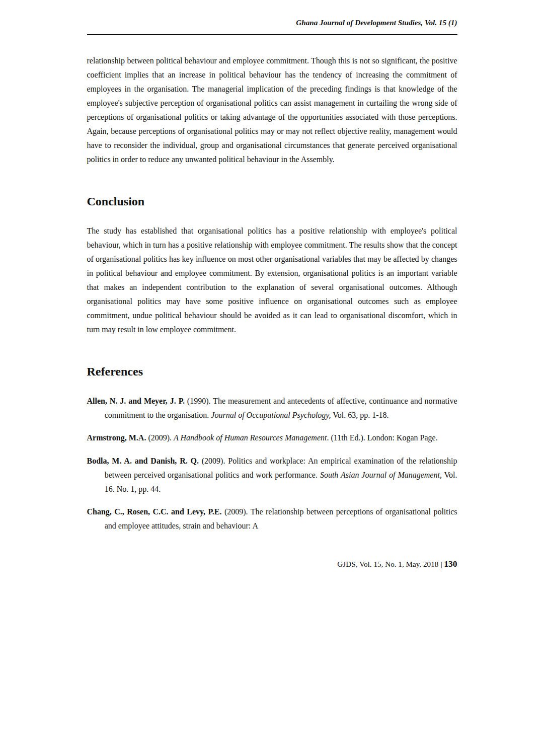Ghana Journal of Development Studies, Vol. 15 (1)
relationship between political behaviour and employee commitment. Though this is not so significant, the positive coefficient implies that an increase in political behaviour has the tendency of increasing the commitment of employees in the organisation. The managerial implication of the preceding findings is that knowledge of the employee's subjective perception of organisational politics can assist management in curtailing the wrong side of perceptions of organisational politics or taking advantage of the opportunities associated with those perceptions. Again, because perceptions of organisational politics may or may not reflect objective reality, management would have to reconsider the individual, group and organisational circumstances that generate perceived organisational politics in order to reduce any unwanted political behaviour in the Assembly.
Conclusion
The study has established that organisational politics has a positive relationship with employee's political behaviour, which in turn has a positive relationship with employee commitment. The results show that the concept of organisational politics has key influence on most other organisational variables that may be affected by changes in political behaviour and employee commitment. By extension, organisational politics is an important variable that makes an independent contribution to the explanation of several organisational outcomes. Although organisational politics may have some positive influence on organisational outcomes such as employee commitment, undue political behaviour should be avoided as it can lead to organisational discomfort, which in turn may result in low employee commitment.
References
Allen, N. J. and Meyer, J. P. (1990). The measurement and antecedents of affective, continuance and normative commitment to the organisation. Journal of Occupational Psychology, Vol. 63, pp. 1-18.
Armstrong, M.A. (2009). A Handbook of Human Resources Management. (11th Ed.). London: Kogan Page.
Bodla, M. A. and Danish, R. Q. (2009). Politics and workplace: An empirical examination of the relationship between perceived organisational politics and work performance. South Asian Journal of Management, Vol. 16. No. 1, pp. 44.
Chang, C., Rosen, C.C. and Levy, P.E. (2009). The relationship between perceptions of organisational politics and employee attitudes, strain and behaviour: A
GJDS, Vol. 15, No. 1, May, 2018 | 130